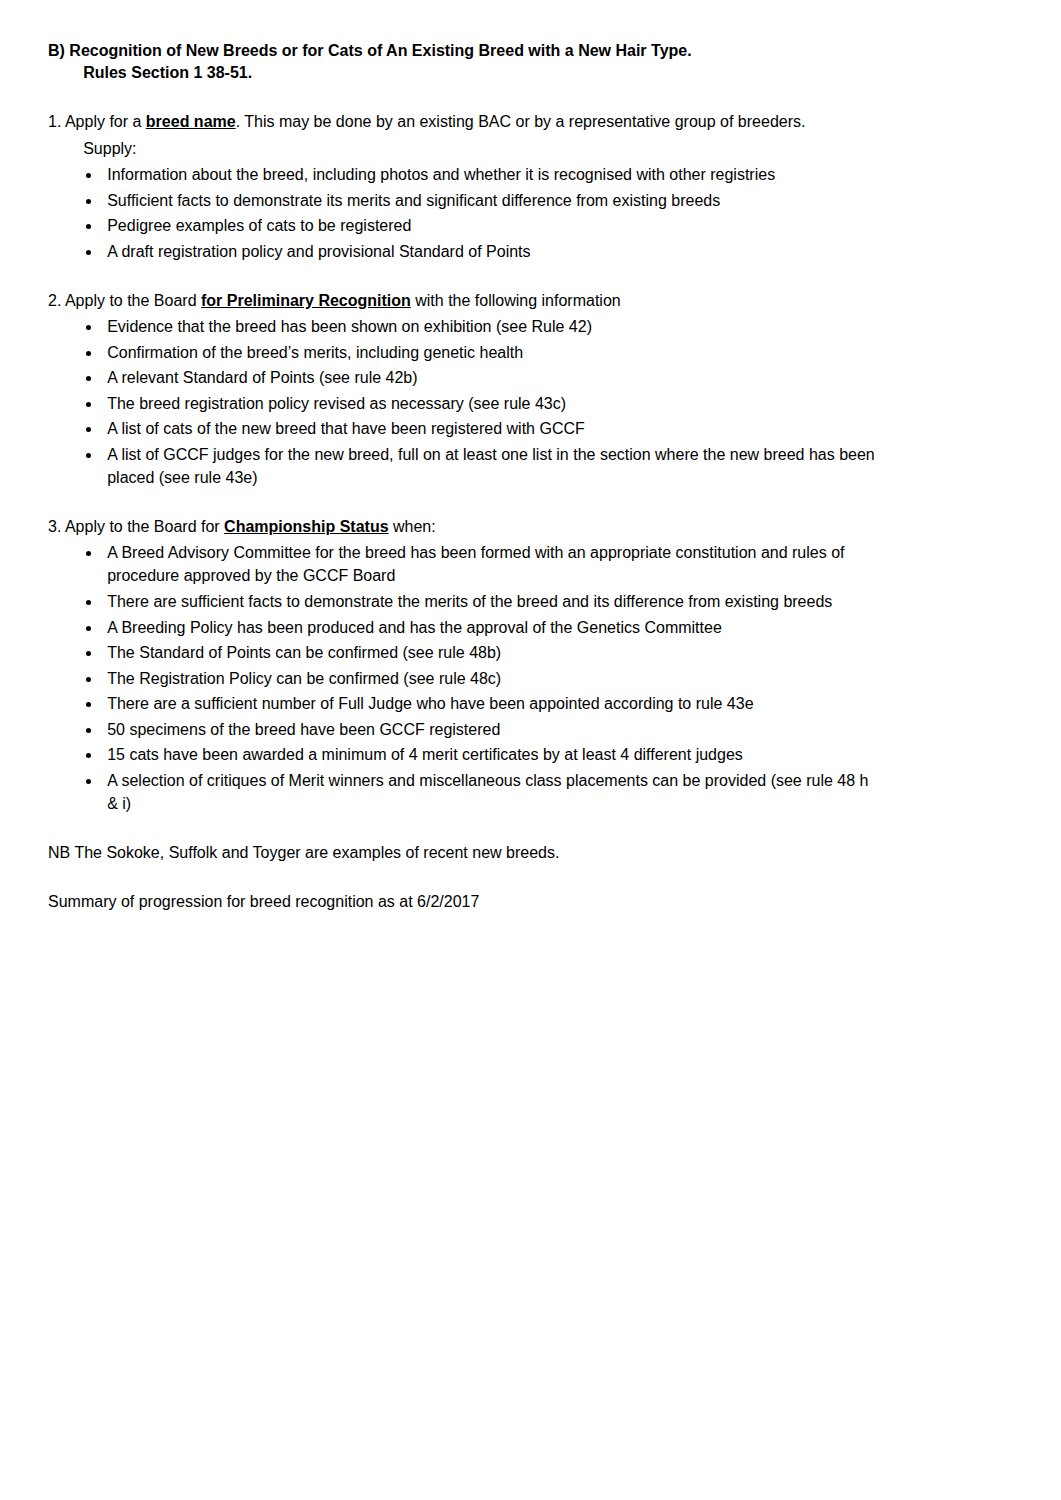B) Recognition of New Breeds or for Cats of An Existing Breed with a New Hair Type. Rules Section 1 38-51.
1. Apply for a breed name. This may be done by an existing BAC or by a representative group of breeders.
Supply:
Information about the breed, including photos and whether it is recognised with other registries
Sufficient facts to demonstrate its merits and significant difference from existing breeds
Pedigree examples of cats to be registered
A draft registration policy and provisional Standard of Points
2. Apply to the Board for Preliminary Recognition with the following information
Evidence that the breed has been shown on exhibition (see Rule 42)
Confirmation of the breed’s merits, including genetic health
A relevant Standard of Points (see rule 42b)
The breed registration policy revised as necessary (see rule 43c)
A list of cats of the new breed that have been registered with GCCF
A list of GCCF judges for the new breed, full on at least one list in the section where the new breed has been placed (see rule 43e)
3. Apply to the Board for Championship Status when:
A Breed Advisory Committee for the breed has been formed with an appropriate constitution and rules of procedure approved by the GCCF Board
There are sufficient facts to demonstrate the merits of the breed and its difference from existing breeds
A Breeding Policy has been produced and has the approval of the Genetics Committee
The Standard of Points can be confirmed (see rule 48b)
The Registration Policy can be confirmed (see rule 48c)
There are a sufficient number of Full Judge who have been appointed according to rule 43e
50 specimens of the breed have been GCCF registered
15 cats have been awarded a minimum of 4 merit certificates by at least 4 different judges
A selection of critiques of Merit winners and miscellaneous class placements can be provided (see rule 48 h & i)
NB The Sokoke, Suffolk and Toyger are examples of recent new breeds.
Summary of progression for breed recognition as at 6/2/2017